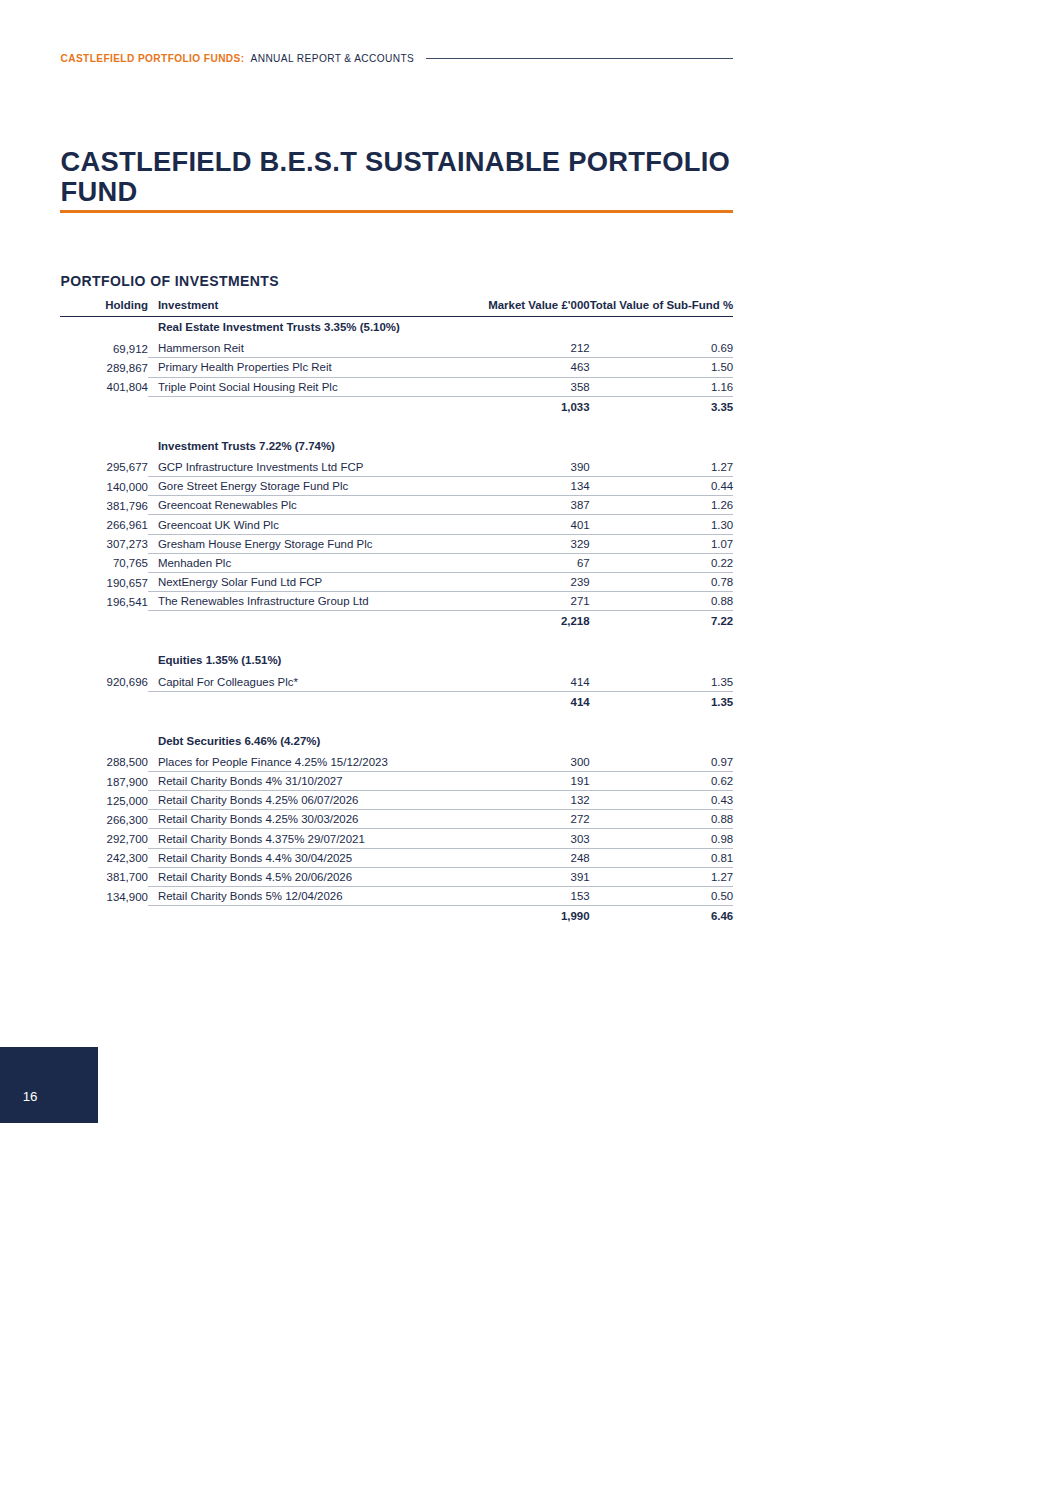CASTLEFIELD PORTFOLIO FUNDS: ANNUAL REPORT & ACCOUNTS
Castlefield B.E.S.T Sustainable Portfolio Fund
Portfolio of Investments
| Holding | Investment | Market Value £'000 | Total Value of Sub-Fund % |
| --- | --- | --- | --- |
| | Real Estate Investment Trusts 3.35% (5.10%) | | |
| 69,912 | Hammerson Reit | 212 | 0.69 |
| 289,867 | Primary Health Properties Plc Reit | 463 | 1.50 |
| 401,804 | Triple Point Social Housing Reit Plc | 358 | 1.16 |
| | | 1,033 | 3.35 |
| | Investment Trusts 7.22% (7.74%) | | |
| 295,677 | GCP Infrastructure Investments Ltd FCP | 390 | 1.27 |
| 140,000 | Gore Street Energy Storage Fund Plc | 134 | 0.44 |
| 381,796 | Greencoat Renewables Plc | 387 | 1.26 |
| 266,961 | Greencoat UK Wind Plc | 401 | 1.30 |
| 307,273 | Gresham House Energy Storage Fund Plc | 329 | 1.07 |
| 70,765 | Menhaden Plc | 67 | 0.22 |
| 190,657 | NextEnergy Solar Fund Ltd FCP | 239 | 0.78 |
| 196,541 | The Renewables Infrastructure Group Ltd | 271 | 0.88 |
| | | 2,218 | 7.22 |
| | Equities 1.35% (1.51%) | | |
| 920,696 | Capital For Colleagues Plc* | 414 | 1.35 |
| | | 414 | 1.35 |
| | Debt Securities 6.46% (4.27%) | | |
| 288,500 | Places for People Finance 4.25% 15/12/2023 | 300 | 0.97 |
| 187,900 | Retail Charity Bonds 4% 31/10/2027 | 191 | 0.62 |
| 125,000 | Retail Charity Bonds 4.25% 06/07/2026 | 132 | 0.43 |
| 266,300 | Retail Charity Bonds 4.25% 30/03/2026 | 272 | 0.88 |
| 292,700 | Retail Charity Bonds 4.375% 29/07/2021 | 303 | 0.98 |
| 242,300 | Retail Charity Bonds 4.4% 30/04/2025 | 248 | 0.81 |
| 381,700 | Retail Charity Bonds 4.5% 20/06/2026 | 391 | 1.27 |
| 134,900 | Retail Charity Bonds 5% 12/04/2026 | 153 | 0.50 |
| | | 1,990 | 6.46 |
16